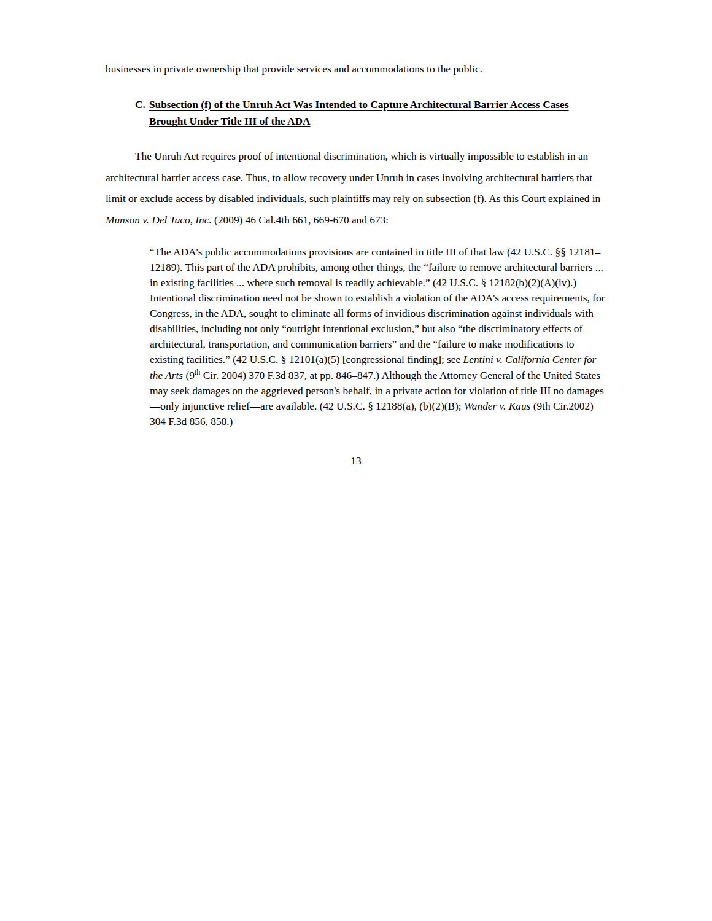businesses in private ownership that provide services and accommodations to the public.
C. Subsection (f) of the Unruh Act Was Intended to Capture Architectural Barrier Access Cases Brought Under Title III of the ADA
The Unruh Act requires proof of intentional discrimination, which is virtually impossible to establish in an architectural barrier access case. Thus, to allow recovery under Unruh in cases involving architectural barriers that limit or exclude access by disabled individuals, such plaintiffs may rely on subsection (f). As this Court explained in Munson v. Del Taco, Inc. (2009) 46 Cal.4th 661, 669-670 and 673:
“The ADA's public accommodations provisions are contained in title III of that law (42 U.S.C. §§ 12181–12189). This part of the ADA prohibits, among other things, the “failure to remove architectural barriers ... in existing facilities ... where such removal is readily achievable.” (42 U.S.C. § 12182(b)(2)(A)(iv).) Intentional discrimination need not be shown to establish a violation of the ADA's access requirements, for Congress, in the ADA, sought to eliminate all forms of invidious discrimination against individuals with disabilities, including not only “outright intentional exclusion,” but also “the discriminatory effects of architectural, transportation, and communication barriers” and the “failure to make modifications to existing facilities.” (42 U.S.C. § 12101(a)(5) [congressional finding]; see Lentini v. California Center for the Arts (9th Cir. 2004) 370 F.3d 837, at pp. 846–847.) Although the Attorney General of the United States may seek damages on the aggrieved person's behalf, in a private action for violation of title III no damages—only injunctive relief—are available. (42 U.S.C. § 12188(a), (b)(2)(B); Wander v. Kaus (9th Cir.2002) 304 F.3d 856, 858.)
13